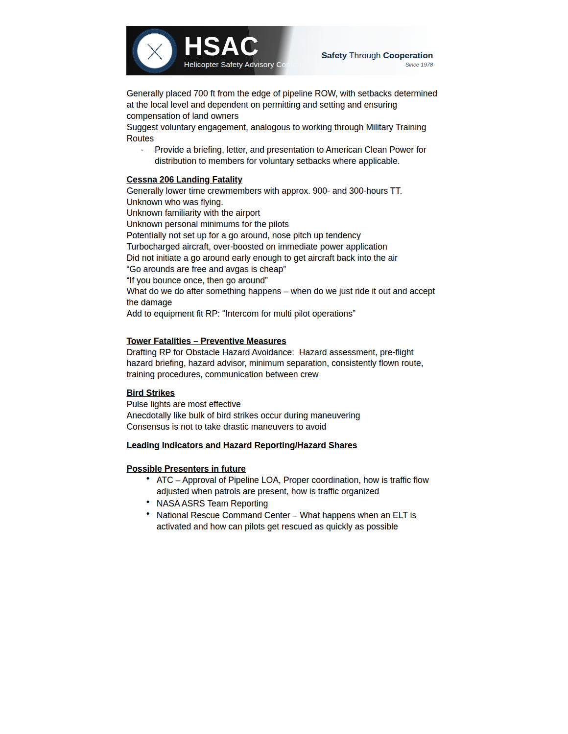HSAC
Helicopter Safety Advisory Conference
Safety Through Cooperation
Since 1978
Generally placed 700 ft from the edge of pipeline ROW, with setbacks determined at the local level and dependent on permitting and setting and ensuring compensation of land owners
Suggest voluntary engagement, analogous to working through Military Training Routes
Provide a briefing, letter, and presentation to American Clean Power for distribution to members for voluntary setbacks where applicable.
Cessna 206 Landing Fatality
Generally lower time crewmembers with approx. 900- and 300-hours TT. Unknown who was flying.
Unknown familiarity with the airport
Unknown personal minimums for the pilots
Potentially not set up for a go around, nose pitch up tendency
Turbocharged aircraft, over-boosted on immediate power application
Did not initiate a go around early enough to get aircraft back into the air
“Go arounds are free and avgas is cheap”
“If you bounce once, then go around”
What do we do after something happens – when do we just ride it out and accept the damage
Add to equipment fit RP: “Intercom for multi pilot operations”
Tower Fatalities – Preventive Measures
Drafting RP for Obstacle Hazard Avoidance: Hazard assessment, pre-flight hazard briefing, hazard advisor, minimum separation, consistently flown route, training procedures, communication between crew
Bird Strikes
Pulse lights are most effective
Anecdotally like bulk of bird strikes occur during maneuvering
Consensus is not to take drastic maneuvers to avoid
Leading Indicators and Hazard Reporting/Hazard Shares
Possible Presenters in future
ATC – Approval of Pipeline LOA, Proper coordination, how is traffic flow adjusted when patrols are present, how is traffic organized
NASA ASRS Team Reporting
National Rescue Command Center – What happens when an ELT is activated and how can pilots get rescued as quickly as possible